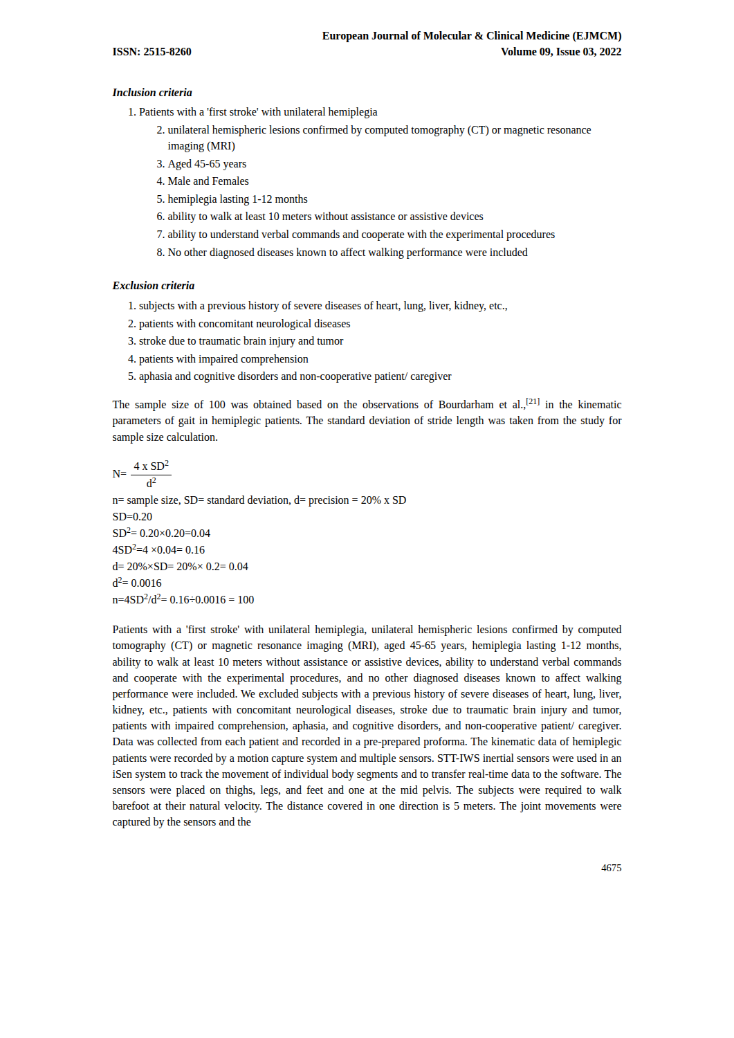European Journal of Molecular & Clinical Medicine (EJMCM)
ISSN: 2515-8260 Volume 09, Issue 03, 2022
Inclusion criteria
Patients with a 'first stroke' with unilateral hemiplegia
unilateral hemispheric lesions confirmed by computed tomography (CT) or magnetic resonance imaging (MRI)
Aged 45-65 years
Male and Females
hemiplegia lasting 1-12 months
ability to walk at least 10 meters without assistance or assistive devices
ability to understand verbal commands and cooperate with the experimental procedures
No other diagnosed diseases known to affect walking performance were included
Exclusion criteria
subjects with a previous history of severe diseases of heart, lung, liver, kidney, etc.,
patients with concomitant neurological diseases
stroke due to traumatic brain injury and tumor
patients with impaired comprehension
aphasia and cognitive disorders and non-cooperative patient/ caregiver
The sample size of 100 was obtained based on the observations of Bourdarham et al.,[21] in the kinematic parameters of gait in hemiplegic patients. The standard deviation of stride length was taken from the study for sample size calculation.
N= 4 x SD2 d2
n= sample size, SD= standard deviation, d= precision = 20% x SD
SD=0.20
SD2= 0.20×0.20=0.04
4SD2=4 ×0.04= 0.16
d= 20%×SD= 20%× 0.2= 0.04
d2= 0.0016
n=4SD2/d2= 0.16÷0.0016 = 100
Patients with a 'first stroke' with unilateral hemiplegia, unilateral hemispheric lesions confirmed by computed tomography (CT) or magnetic resonance imaging (MRI), aged 45-65 years, hemiplegia lasting 1-12 months, ability to walk at least 10 meters without assistance or assistive devices, ability to understand verbal commands and cooperate with the experimental procedures, and no other diagnosed diseases known to affect walking performance were included. We excluded subjects with a previous history of severe diseases of heart, lung, liver, kidney, etc., patients with concomitant neurological diseases, stroke due to traumatic brain injury and tumor, patients with impaired comprehension, aphasia, and cognitive disorders, and non-cooperative patient/ caregiver. Data was collected from each patient and recorded in a pre-prepared proforma. The kinematic data of hemiplegic patients were recorded by a motion capture system and multiple sensors. STT-IWS inertial sensors were used in an iSen system to track the movement of individual body segments and to transfer real-time data to the software. The sensors were placed on thighs, legs, and feet and one at the mid pelvis. The subjects were required to walk barefoot at their natural velocity. The distance covered in one direction is 5 meters. The joint movements were captured by the sensors and the
4675